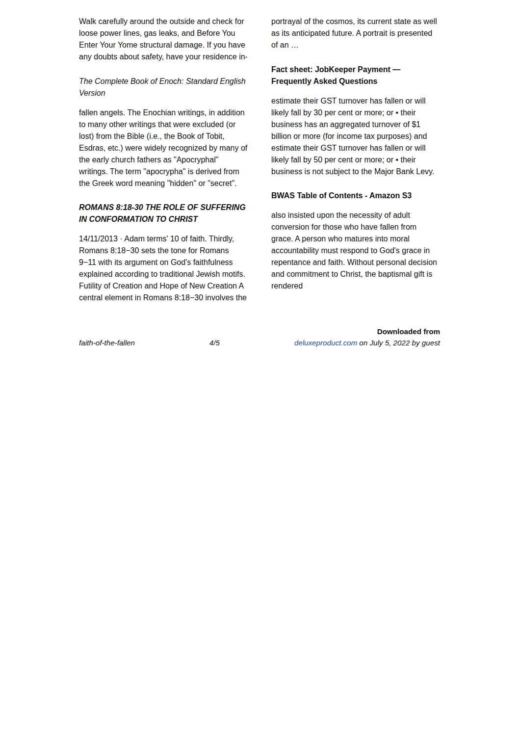Walk carefully around the outside and check for loose power lines, gas leaks, and Before You Enter Your Yome structural damage. If you have any doubts about safety, have your residence in-
The Complete Book of Enoch: Standard English Version
fallen angels. The Enochian writings, in addition to many other writings that were excluded (or lost) from the Bible (i.e., the Book of Tobit, Esdras, etc.) were widely recognized by many of the early church fathers as "Apocryphal" writings. The term "apocrypha" is derived from the Greek word meaning "hidden" or "secret".
ROMANS 8:18-30 THE ROLE OF SUFFERING IN CONFORMATION TO CHRIST
14/11/2013 · Adam terms' 10 of faith. Thirdly, Romans 8:18−30 sets the tone for Romans 9−11 with its argument on God's faithfulness explained according to traditional Jewish motifs. Futility of Creation and Hope of New Creation A central element in Romans 8:18−30 involves the portrayal of the cosmos, its current state as well as its anticipated future. A portrait is presented of an …
Fact sheet: JobKeeper Payment — Frequently Asked Questions
estimate their GST turnover has fallen or will likely fall by 30 per cent or more; or • their business has an aggregated turnover of $1 billion or more (for income tax purposes) and estimate their GST turnover has fallen or will likely fall by 50 per cent or more; or • their business is not subject to the Major Bank Levy.
BWAS Table of Contents - Amazon S3
also insisted upon the necessity of adult conversion for those who have fallen from grace. A person who matures into moral accountability must respond to God's grace in repentance and faith. Without personal decision and commitment to Christ, the baptismal gift is rendered
faith-of-the-fallen
4/5
Downloaded from
deluxeproduct.com on July 5, 2022 by guest